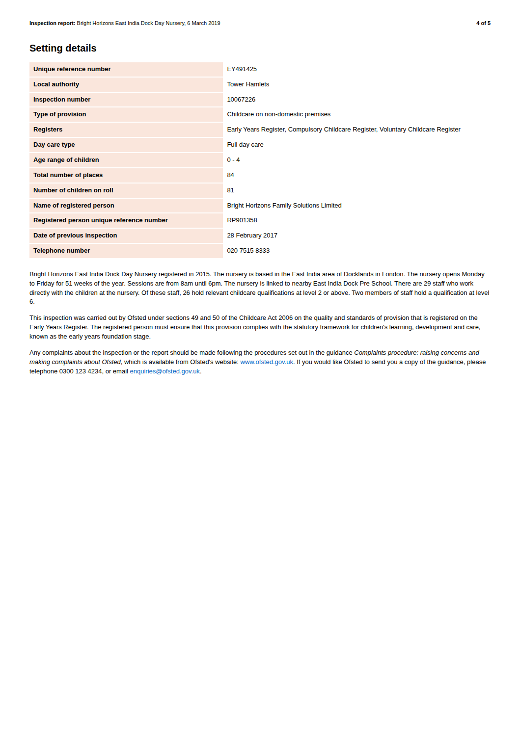Inspection report: Bright Horizons East India Dock Day Nursery, 6 March 2019
4 of 5
Setting details
| Unique reference number | EY491425 |
| Local authority | Tower Hamlets |
| Inspection number | 10067226 |
| Type of provision | Childcare on non-domestic premises |
| Registers | Early Years Register, Compulsory Childcare Register, Voluntary Childcare Register |
| Day care type | Full day care |
| Age range of children | 0 - 4 |
| Total number of places | 84 |
| Number of children on roll | 81 |
| Name of registered person | Bright Horizons Family Solutions Limited |
| Registered person unique reference number | RP901358 |
| Date of previous inspection | 28 February 2017 |
| Telephone number | 020 7515 8333 |
Bright Horizons East India Dock Day Nursery registered in 2015. The nursery is based in the East India area of Docklands in London. The nursery opens Monday to Friday for 51 weeks of the year. Sessions are from 8am until 6pm. The nursery is linked to nearby East India Dock Pre School. There are 29 staff who work directly with the children at the nursery. Of these staff, 26 hold relevant childcare qualifications at level 2 or above. Two members of staff hold a qualification at level 6.
This inspection was carried out by Ofsted under sections 49 and 50 of the Childcare Act 2006 on the quality and standards of provision that is registered on the Early Years Register. The registered person must ensure that this provision complies with the statutory framework for children's learning, development and care, known as the early years foundation stage.
Any complaints about the inspection or the report should be made following the procedures set out in the guidance Complaints procedure: raising concerns and making complaints about Ofsted, which is available from Ofsted's website: www.ofsted.gov.uk. If you would like Ofsted to send you a copy of the guidance, please telephone 0300 123 4234, or email enquiries@ofsted.gov.uk.